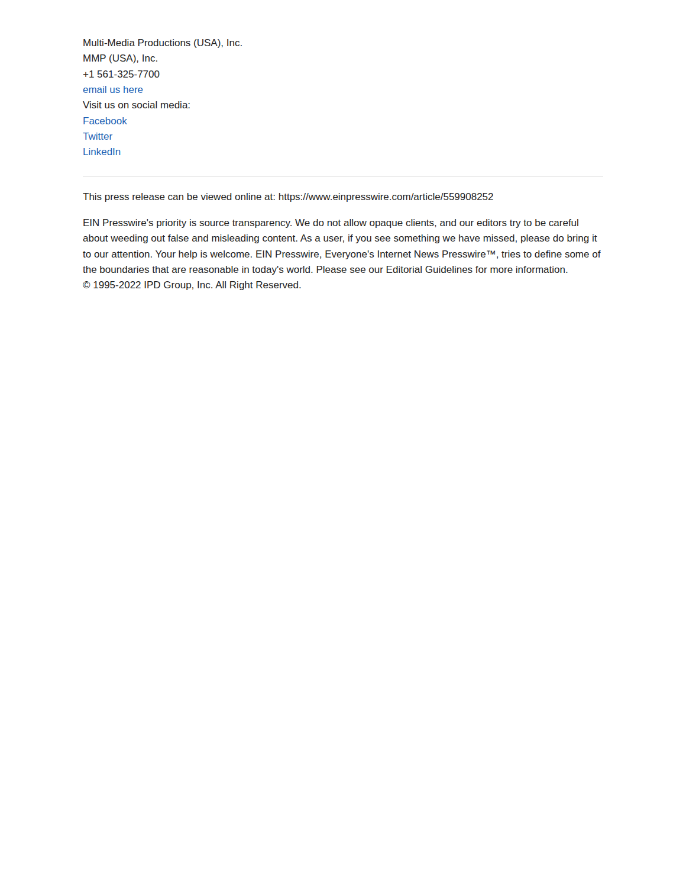Multi-Media Productions (USA), Inc.
MMP (USA), Inc.
+1 561-325-7700
email us here
Visit us on social media:
Facebook
Twitter
LinkedIn
This press release can be viewed online at: https://www.einpresswire.com/article/559908252
EIN Presswire's priority is source transparency. We do not allow opaque clients, and our editors try to be careful about weeding out false and misleading content. As a user, if you see something we have missed, please do bring it to our attention. Your help is welcome. EIN Presswire, Everyone's Internet News Presswire™, tries to define some of the boundaries that are reasonable in today's world. Please see our Editorial Guidelines for more information.
© 1995-2022 IPD Group, Inc. All Right Reserved.